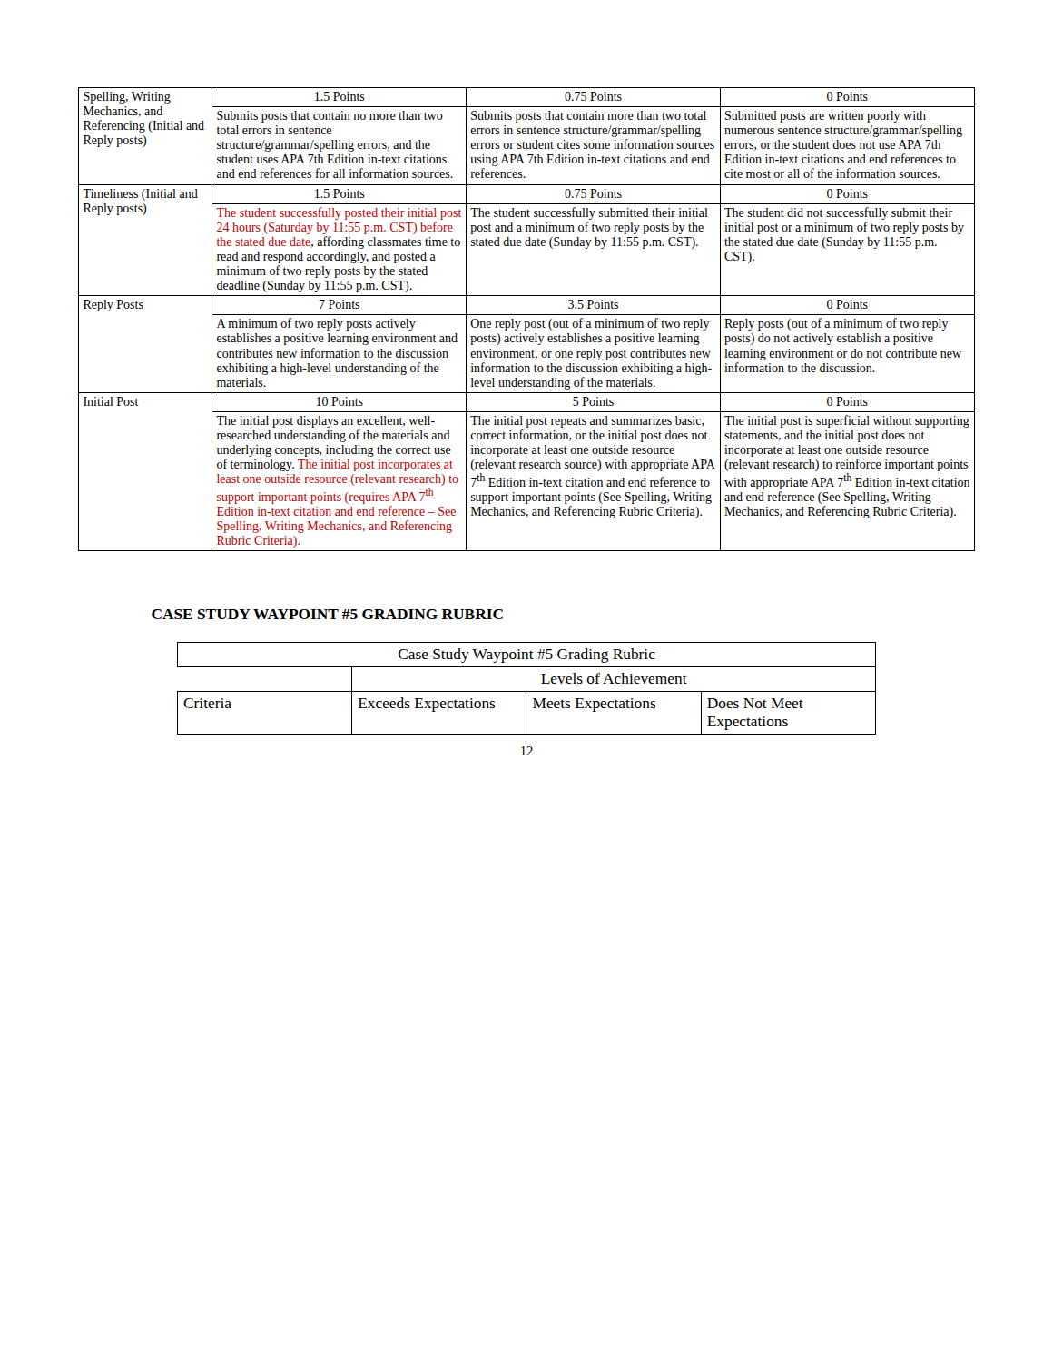| Spelling, Writing Mechanics, and Referencing (Initial and Reply posts) | 1.5 Points | 0.75 Points | 0 Points |
| Submits posts that contain no more than two total errors in sentence structure/grammar/spelling errors, and the student uses APA 7th Edition in-text citations and end references for all information sources. | Submits posts that contain more than two total errors in sentence structure/grammar/spelling errors or student cites some information sources using APA 7th Edition in-text citations and end references. | Submitted posts are written poorly with numerous sentence structure/grammar/spelling errors, or the student does not use APA 7th Edition in-text citations and end references to cite most or all of the information sources. |
| Timeliness (Initial and Reply posts) | 1.5 Points | 0.75 Points | 0 Points |
| The student successfully posted their initial post 24 hours (Saturday by 11:55 p.m. CST) before the stated due date , affording classmates time to read and respond accordingly, and posted a minimum of two reply posts by the stated deadline (Sunday by 11:55 p.m. CST). | The student successfully submitted their initial post and a minimum of two reply posts by the stated due date (Sunday by 11:55 p.m. CST). | The student did not successfully submit their initial post or a minimum of two reply posts by the stated due date (Sunday by 11:55 p.m. CST). |
| Reply Posts | 7 Points | 3.5 Points | 0 Points |
| A minimum of two reply posts actively establishes a positive learning environment and contributes new information to the discussion exhibiting a high-level understanding of the materials. | One reply post (out of a minimum of two reply posts) actively establishes a positive learning environment, or one reply post contributes new information to the discussion exhibiting a high-level understanding of the materials. | Reply posts (out of a minimum of two reply posts) do not actively establish a positive learning environment or do not contribute new information to the discussion. |
| Initial Post | 10 Points | 5 Points | 0 Points |
| The initial post displays an excellent, well-researched understanding of the materials and underlying concepts, including the correct use of terminology. The initial post incorporates at least one outside resource (relevant research) to support important points (requires APA 7 th Edition in-text citation and end reference – See Spelling, Writing Mechanics, and Referencing Rubric Criteria). | The initial post repeats and summarizes basic, correct information, or the initial post does not incorporate at least one outside resource (relevant research source) with appropriate APA 7 th Edition in-text citation and end reference to support important points (See Spelling, Writing Mechanics, and Referencing Rubric Criteria). | The initial post is superficial without supporting statements, and the initial post does not incorporate at least one outside resource (relevant research) to reinforce important points with appropriate APA 7 th Edition in-text citation and end reference (See Spelling, Writing Mechanics, and Referencing Rubric Criteria). |
CASE STUDY WAYPOINT #5 GRADING RUBRIC
| Case Study Waypoint #5 Grading Rubric |
| | Levels of Achievement |
| Criteria | Exceeds Expectations | Meets Expectations | Does Not Meet Expectations |
12